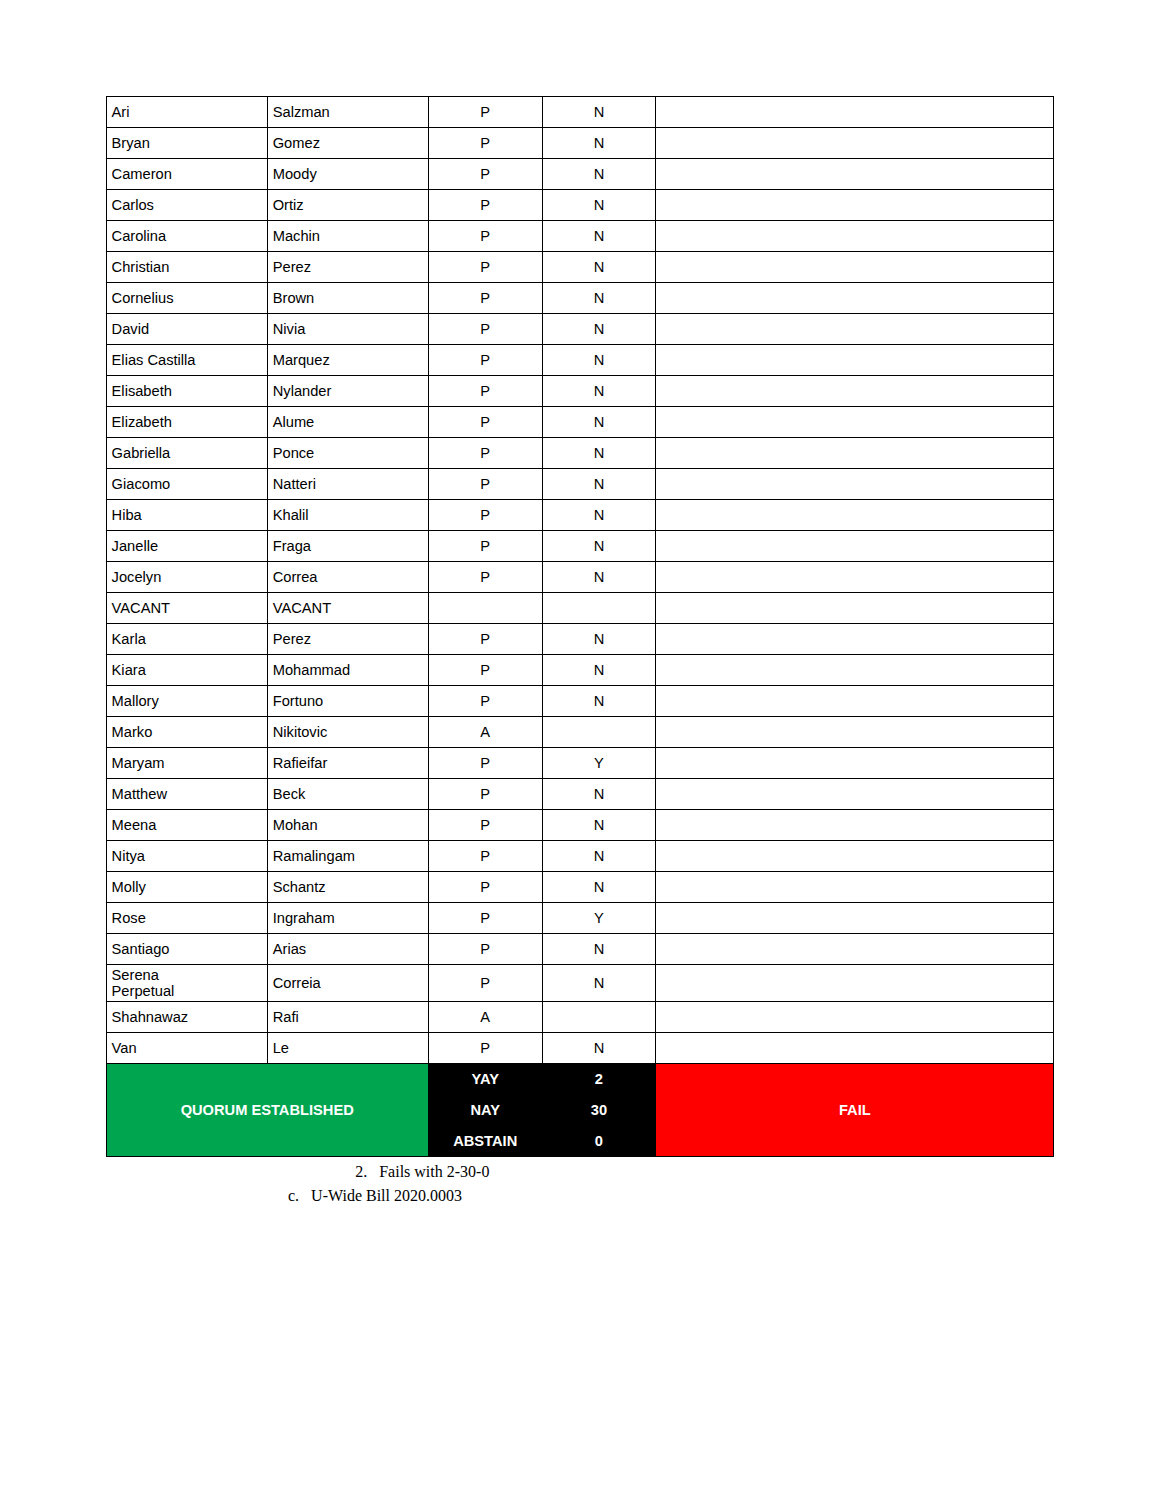| Ari | Salzman | P | N | |
| Bryan | Gomez | P | N | |
| Cameron | Moody | P | N | |
| Carlos | Ortiz | P | N | |
| Carolina | Machin | P | N | |
| Christian | Perez | P | N | |
| Cornelius | Brown | P | N | |
| David | Nivia | P | N | |
| Elias Castilla | Marquez | P | N | |
| Elisabeth | Nylander | P | N | |
| Elizabeth | Alume | P | N | |
| Gabriella | Ponce | P | N | |
| Giacomo | Natteri | P | N | |
| Hiba | Khalil | P | N | |
| Janelle | Fraga | P | N | |
| Jocelyn | Correa | P | N | |
| VACANT | VACANT | | | |
| Karla | Perez | P | N | |
| Kiara | Mohammad | P | N | |
| Mallory | Fortuno | P | N | |
| Marko | Nikitovic | A | | |
| Maryam | Rafieifar | P | Y | |
| Matthew | Beck | P | N | |
| Meena | Mohan | P | N | |
| Nitya | Ramalingam | P | N | |
| Molly | Schantz | P | N | |
| Rose | Ingraham | P | Y | |
| Santiago | Arias | P | N | |
| Serena Perpetual | Correia | P | N | |
| Shahnawaz | Rafi | A | | |
| Van | Le | P | N | |
| QUORUM ESTABLISHED | YAY | 2 | FAIL |
| NAY | 30 |
| ABSTAIN | 0 |
2. Fails with 2-30-0
c. U-Wide Bill 2020.0003